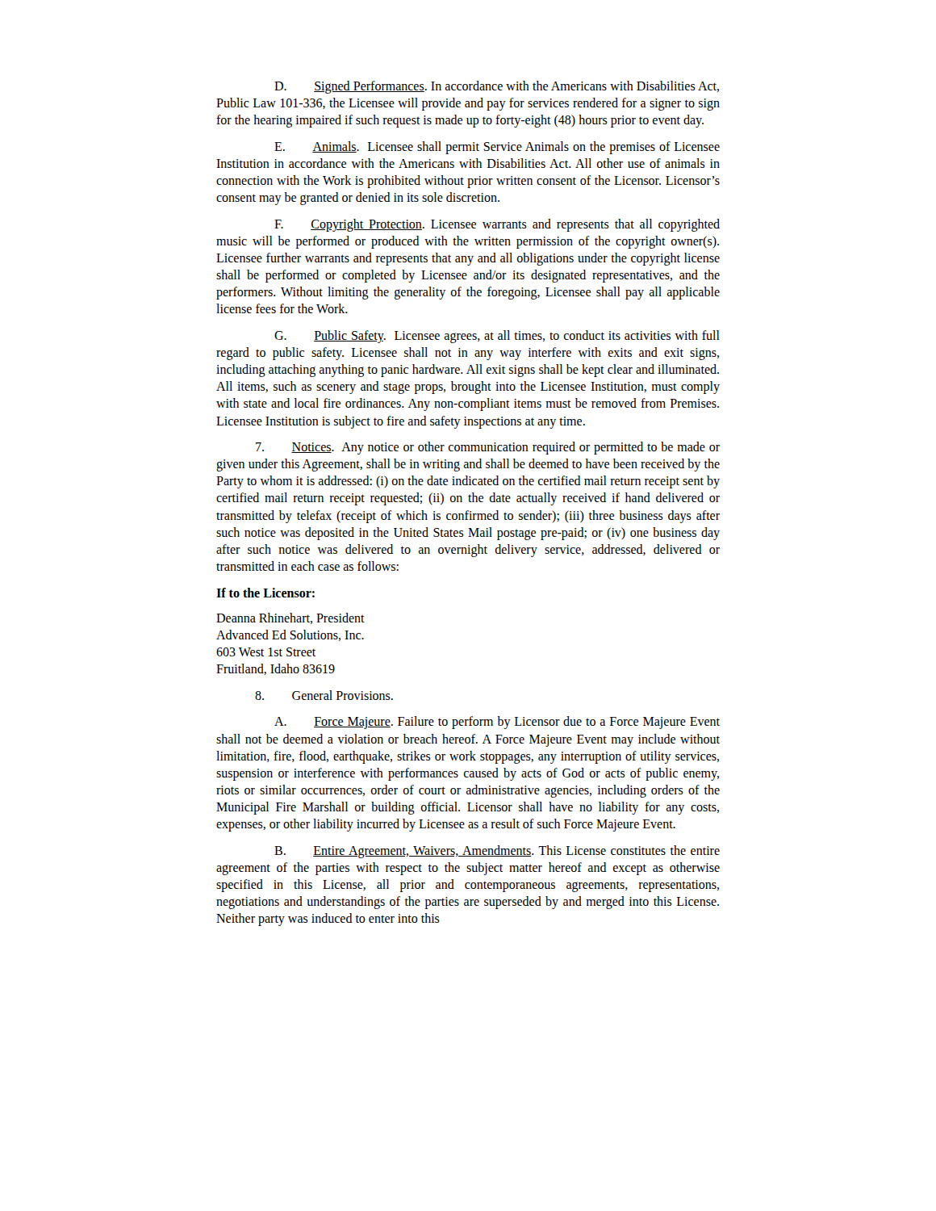D. Signed Performances. In accordance with the Americans with Disabilities Act, Public Law 101-336, the Licensee will provide and pay for services rendered for a signer to sign for the hearing impaired if such request is made up to forty-eight (48) hours prior to event day.
E. Animals. Licensee shall permit Service Animals on the premises of Licensee Institution in accordance with the Americans with Disabilities Act. All other use of animals in connection with the Work is prohibited without prior written consent of the Licensor. Licensor’s consent may be granted or denied in its sole discretion.
F. Copyright Protection. Licensee warrants and represents that all copyrighted music will be performed or produced with the written permission of the copyright owner(s). Licensee further warrants and represents that any and all obligations under the copyright license shall be performed or completed by Licensee and/or its designated representatives, and the performers. Without limiting the generality of the foregoing, Licensee shall pay all applicable license fees for the Work.
G. Public Safety. Licensee agrees, at all times, to conduct its activities with full regard to public safety. Licensee shall not in any way interfere with exits and exit signs, including attaching anything to panic hardware. All exit signs shall be kept clear and illuminated. All items, such as scenery and stage props, brought into the Licensee Institution, must comply with state and local fire ordinances. Any non-compliant items must be removed from Premises. Licensee Institution is subject to fire and safety inspections at any time.
7. Notices. Any notice or other communication required or permitted to be made or given under this Agreement, shall be in writing and shall be deemed to have been received by the Party to whom it is addressed: (i) on the date indicated on the certified mail return receipt sent by certified mail return receipt requested; (ii) on the date actually received if hand delivered or transmitted by telefax (receipt of which is confirmed to sender); (iii) three business days after such notice was deposited in the United States Mail postage pre-paid; or (iv) one business day after such notice was delivered to an overnight delivery service, addressed, delivered or transmitted in each case as follows:
If to the Licensor:
Deanna Rhinehart, President
Advanced Ed Solutions, Inc.
603 West 1st Street
Fruitland, Idaho 83619
8. General Provisions.
A. Force Majeure. Failure to perform by Licensor due to a Force Majeure Event shall not be deemed a violation or breach hereof. A Force Majeure Event may include without limitation, fire, flood, earthquake, strikes or work stoppages, any interruption of utility services, suspension or interference with performances caused by acts of God or acts of public enemy, riots or similar occurrences, order of court or administrative agencies, including orders of the Municipal Fire Marshall or building official. Licensor shall have no liability for any costs, expenses, or other liability incurred by Licensee as a result of such Force Majeure Event.
B. Entire Agreement, Waivers, Amendments. This License constitutes the entire agreement of the parties with respect to the subject matter hereof and except as otherwise specified in this License, all prior and contemporaneous agreements, representations, negotiations and understandings of the parties are superseded by and merged into this License. Neither party was induced to enter into this